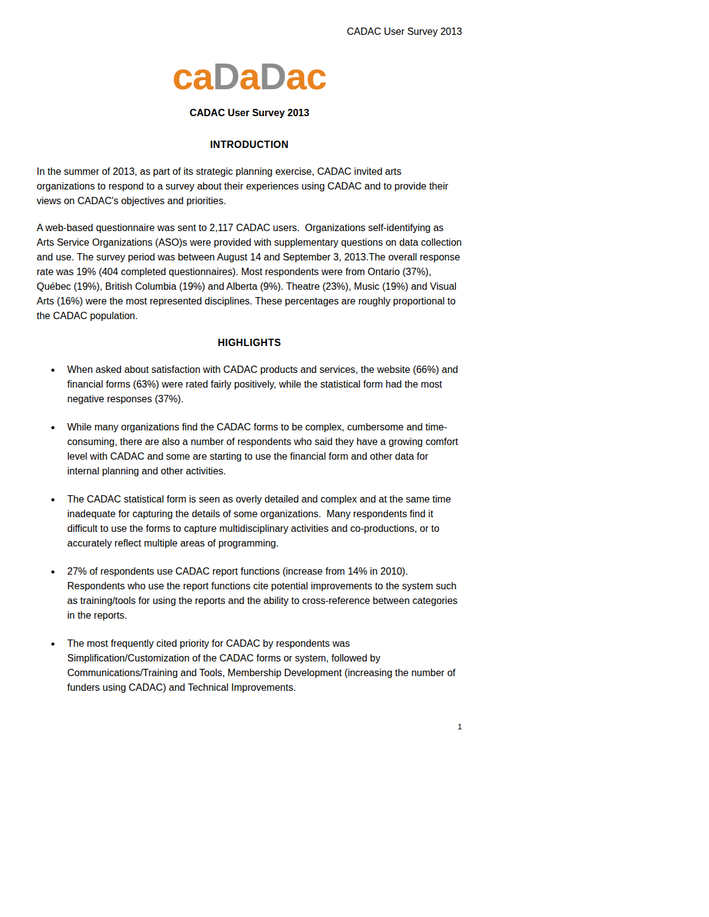CADAC User Survey 2013
ca DaDac
CADAC User Survey 2013
INTRODUCTION
In the summer of 2013, as part of its strategic planning exercise, CADAC invited arts organizations to respond to a survey about their experiences using CADAC and to provide their views on CADAC's objectives and priorities.
A web-based questionnaire was sent to 2,117 CADAC users. Organizations self-identifying as Arts Service Organizations (ASO)s were provided with supplementary questions on data collection and use. The survey period was between August 14 and September 3, 2013.The overall response rate was 19% (404 completed questionnaires). Most respondents were from Ontario (37%), Québec (19%), British Columbia (19%) and Alberta (9%). Theatre (23%), Music (19%) and Visual Arts (16%) were the most represented disciplines. These percentages are roughly proportional to the CADAC population.
HIGHLIGHTS
When asked about satisfaction with CADAC products and services, the website (66%) and financial forms (63%) were rated fairly positively, while the statistical form had the most negative responses (37%).
While many organizations find the CADAC forms to be complex, cumbersome and time-consuming, there are also a number of respondents who said they have a growing comfort level with CADAC and some are starting to use the financial form and other data for internal planning and other activities.
The CADAC statistical form is seen as overly detailed and complex and at the same time inadequate for capturing the details of some organizations. Many respondents find it difficult to use the forms to capture multidisciplinary activities and co-productions, or to accurately reflect multiple areas of programming.
27% of respondents use CADAC report functions (increase from 14% in 2010). Respondents who use the report functions cite potential improvements to the system such as training/tools for using the reports and the ability to cross-reference between categories in the reports.
The most frequently cited priority for CADAC by respondents was Simplification/Customization of the CADAC forms or system, followed by Communications/Training and Tools, Membership Development (increasing the number of funders using CADAC) and Technical Improvements.
1